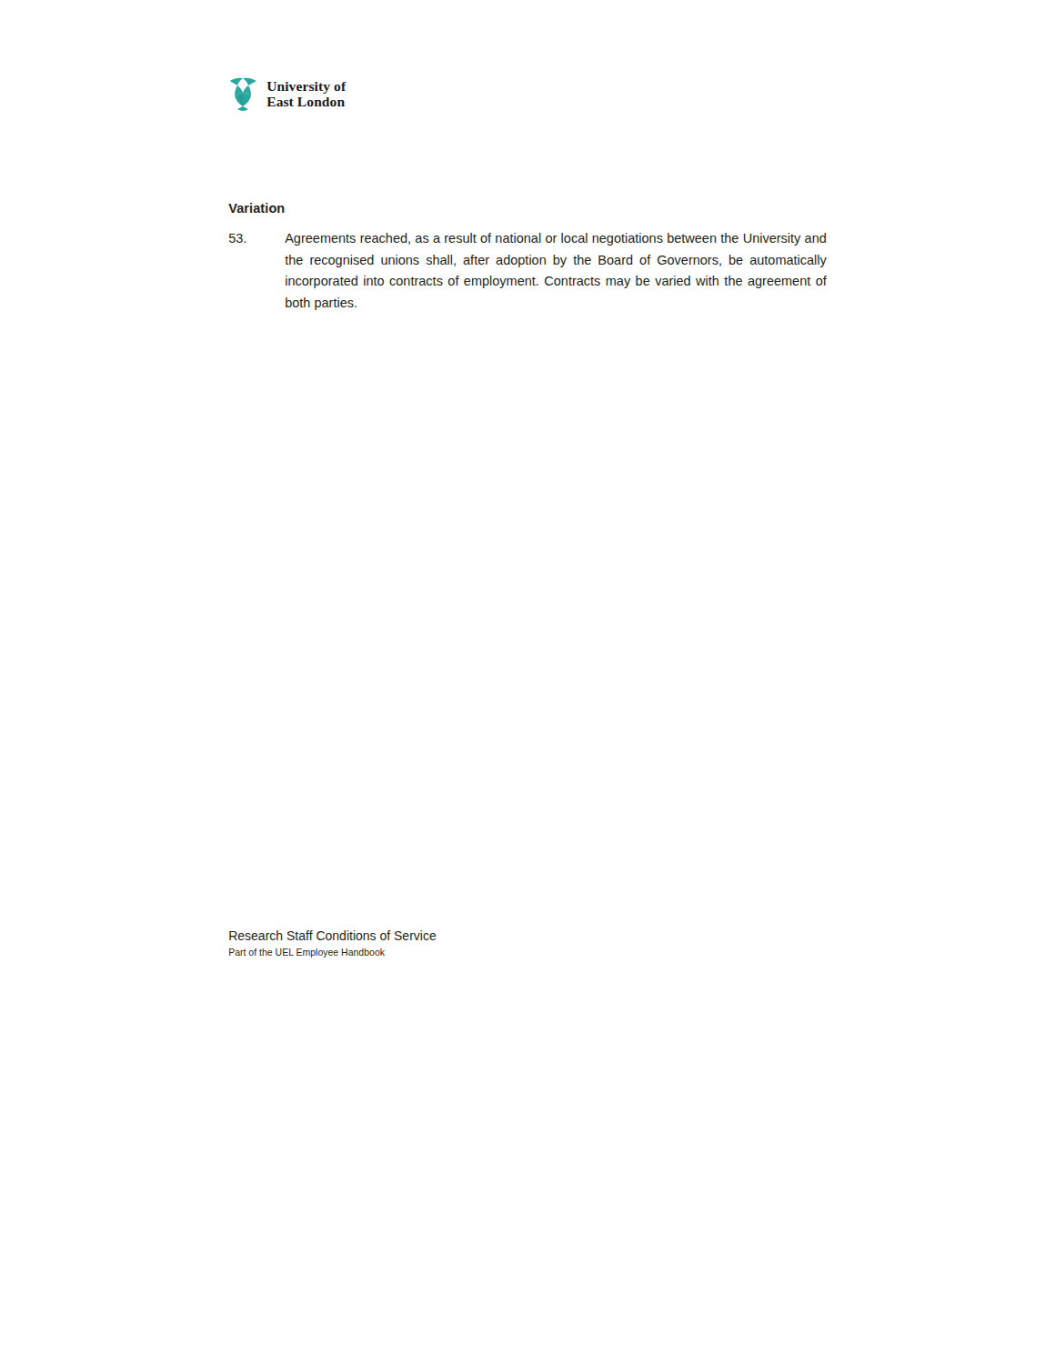University of
East London
Variation
53.
Agreements reached, as a result of national or local negotiations between the University and the recognised unions shall, after adoption by the Board of Governors, be automatically incorporated into contracts of employment. Contracts may be varied with the agreement of both parties.
Research Staff Conditions of Service
Part of the UEL Employee Handbook